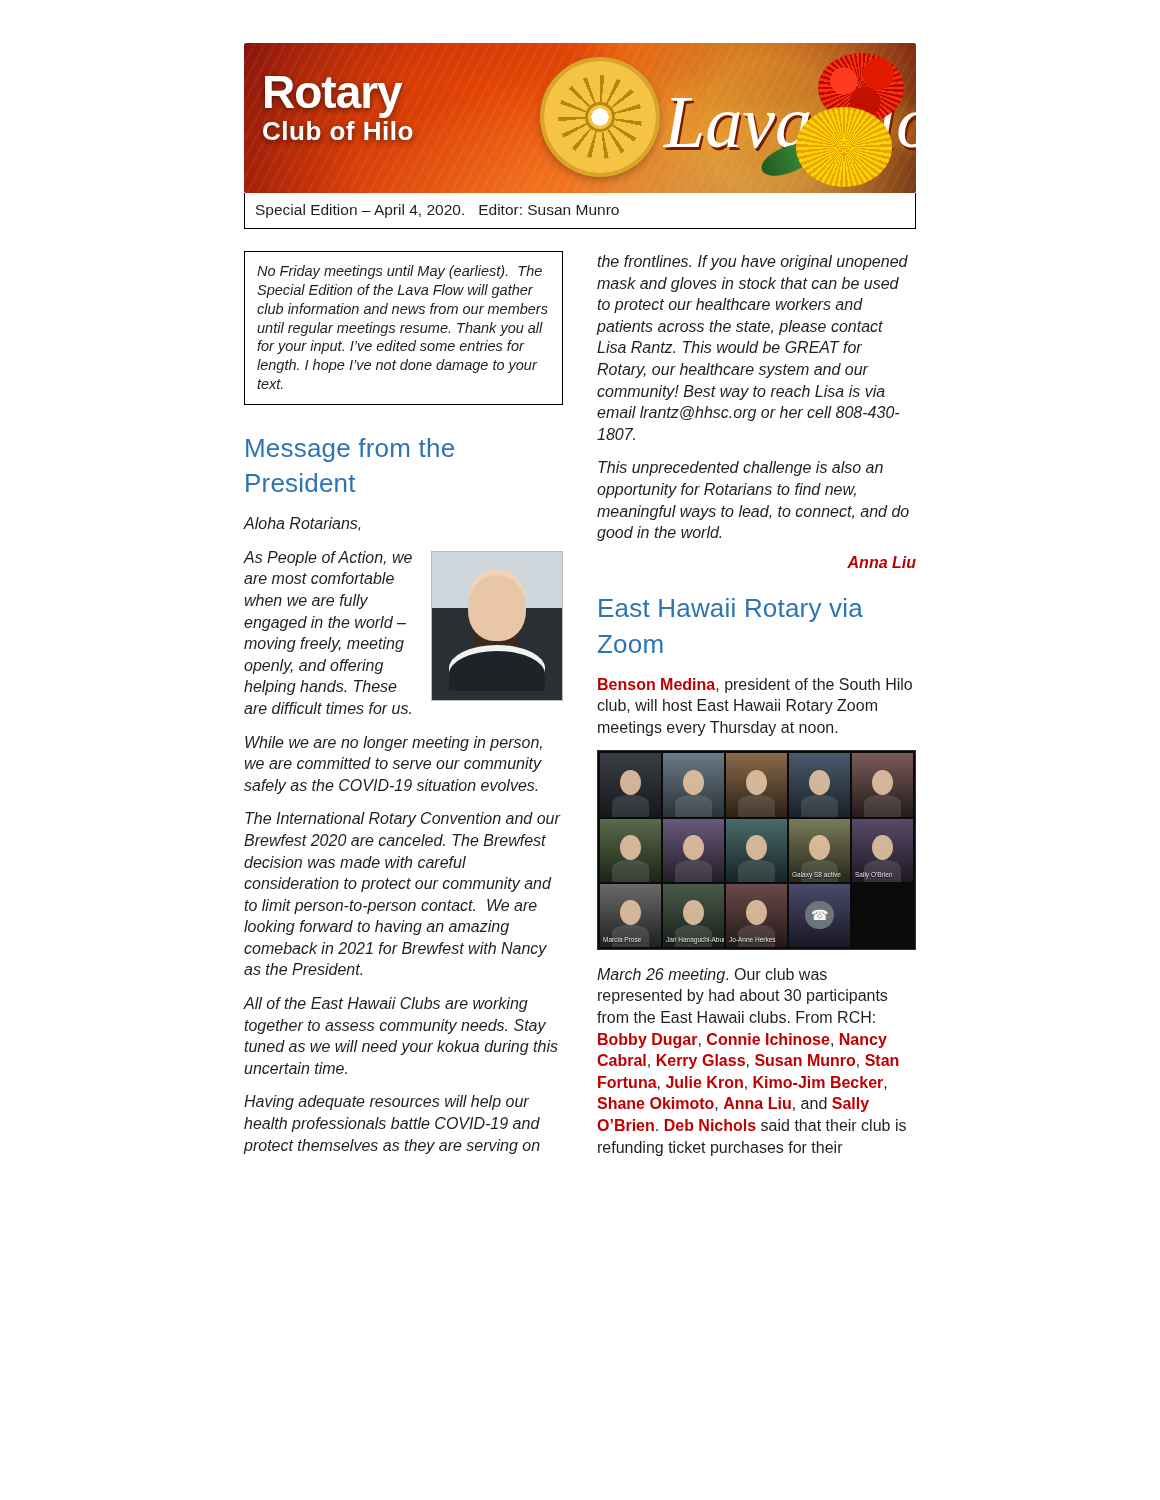Rotary
Club of Hilo
Lava Flow
Special Edition – April 4, 2020. Editor: Susan Munro
No Friday meetings until May (earliest). The Special Edition of the Lava Flow will gather club information and news from our members until regular meetings resume. Thank you all for your input. I’ve edited some entries for length. I hope I’ve not done damage to your text.
Message from the President
Aloha Rotarians,
As People of Action, we are most comfortable when we are fully engaged in the world – moving freely, meeting openly, and offering helping hands. These are difficult times for us.
While we are no longer meeting in person, we are committed to serve our community safely as the COVID-19 situation evolves.
The International Rotary Convention and our Brewfest 2020 are canceled. The Brewfest decision was made with careful consideration to protect our community and to limit person-to-person contact. We are looking forward to having an amazing comeback in 2021 for Brewfest with Nancy as the President.
All of the East Hawaii Clubs are working together to assess community needs. Stay tuned as we will need your kokua during this uncertain time.
Having adequate resources will help our health professionals battle COVID-19 and protect themselves as they are serving on
the frontlines. If you have original unopened mask and gloves in stock that can be used to protect our healthcare workers and patients across the state, please contact Lisa Rantz. This would be GREAT for Rotary, our healthcare system and our community! Best way to reach Lisa is via email lrantz@hhsc.org or her cell 808-430-1807.
This unprecedented challenge is also an opportunity for Rotarians to find new, meaningful ways to lead, to connect, and do good in the world.
Anna Liu
East Hawaii Rotary via Zoom
Benson Medina, president of the South Hilo club, will host East Hawaii Rotary Zoom meetings every Thursday at noon.
Galaxy S8 active
Sally O'Brien
Marcia Prose
Jan Hanaguchi-Abundo
Jo-Anne Herkes
☎
March 26 meeting. Our club was represented by had about 30 participants from the East Hawaii clubs. From RCH: Bobby Dugar, Connie Ichinose, Nancy Cabral, Kerry Glass, Susan Munro, Stan Fortuna, Julie Kron, Kimo-Jim Becker, Shane Okimoto, Anna Liu, and Sally O’Brien. Deb Nichols said that their club is refunding ticket purchases for their